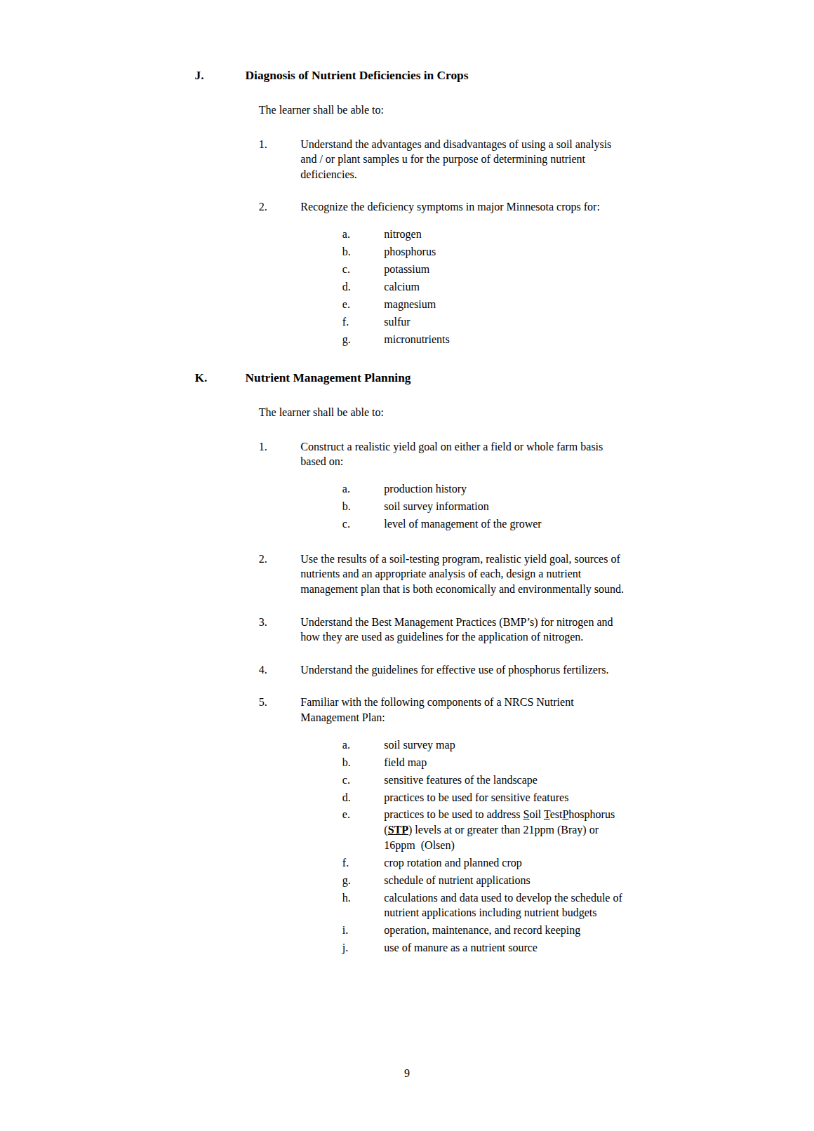J.
Diagnosis of Nutrient Deficiencies in Crops
The learner shall be able to:
1.
Understand the advantages and disadvantages of using a soil analysis and / or plant samples u for the purpose of determining nutrient deficiencies.
2.
Recognize the deficiency symptoms in major Minnesota crops for:
a.
nitrogen
b.
phosphorus
c.
potassium
d.
calcium
e.
magnesium
f.
sulfur
g.
micronutrients
K.
Nutrient Management Planning
The learner shall be able to:
1.
Construct a realistic yield goal on either a field or whole farm basis based on:
a.
production history
b.
soil survey information
c.
level of management of the grower
2.
Use the results of a soil-testing program, realistic yield goal, sources of nutrients and an appropriate analysis of each, design a nutrient management plan that is both economically and environmentally sound.
3.
Understand the Best Management Practices (BMP’s) for nitrogen and how they are used as guidelines for the application of nitrogen.
4.
Understand the guidelines for effective use of phosphorus fertilizers.
5.
Familiar with the following components of a NRCS Nutrient Management Plan:
a.
soil survey map
b.
field map
c.
sensitive features of the landscape
d.
practices to be used for sensitive features
e.
practices to be used to address Soil TestPhosphorus (STP) levels at or greater than 21ppm (Bray) or 16ppm (Olsen)
f.
crop rotation and planned crop
g.
schedule of nutrient applications
h.
calculations and data used to develop the schedule of nutrient applications including nutrient budgets
i.
operation, maintenance, and record keeping
j.
use of manure as a nutrient source
9